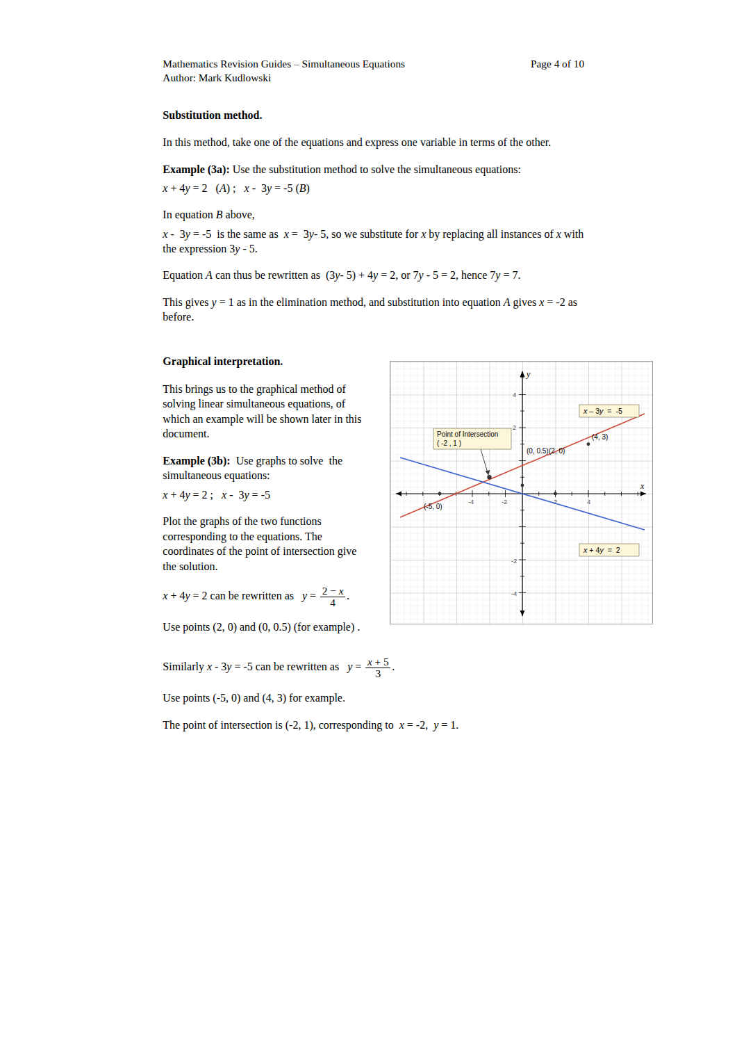Mathematics Revision Guides – Simultaneous Equations
Author: Mark Kudlowski
Page 4 of 10
Substitution method.
In this method, take one of the equations and express one variable in terms of the other.
Example (3a): Use the substitution method to solve the simultaneous equations:
x + 4y = 2 (A) ; x - 3y = -5 (B)
In equation B above,
x - 3y = -5 is the same as x = 3y- 5, so we substitute for x by replacing all instances of x with the expression 3y - 5.
Equation A can thus be rewritten as (3y- 5) + 4y = 2, or 7y - 5 = 2, hence 7y = 7.
This gives y = 1 as in the elimination method, and substitution into equation A gives x = -2 as before.
Graphical interpretation.
This brings us to the graphical method of solving linear simultaneous equations, of which an example will be shown later in this document.
Example (3b): Use graphs to solve the simultaneous equations:
x + 4y = 2 ; x - 3y = -5
Plot the graphs of the two functions corresponding to the equations. The coordinates of the point of intersection give the solution.
x + 4y = 2 can be rewritten as y = 2 − x 4.
Use points (2, 0) and (0, 0.5) (for example) .
-4 -2 2 4 4 2 -2 -4 y x Line: x - 3y = -5 => y = (x+5)/3 ; passes (-5,0) and (4,3) (4, 3) (-5, 0) (0, 0.5) (2, 0) Point of Intersection ( -2 , 1 ) x – 3y = -5 x + 4y = 2
Similarly x - 3y = -5 can be rewritten as y = x + 53.
Use points (-5, 0) and (4, 3) for example.
The point of intersection is (-2, 1), corresponding to x = -2, y = 1.